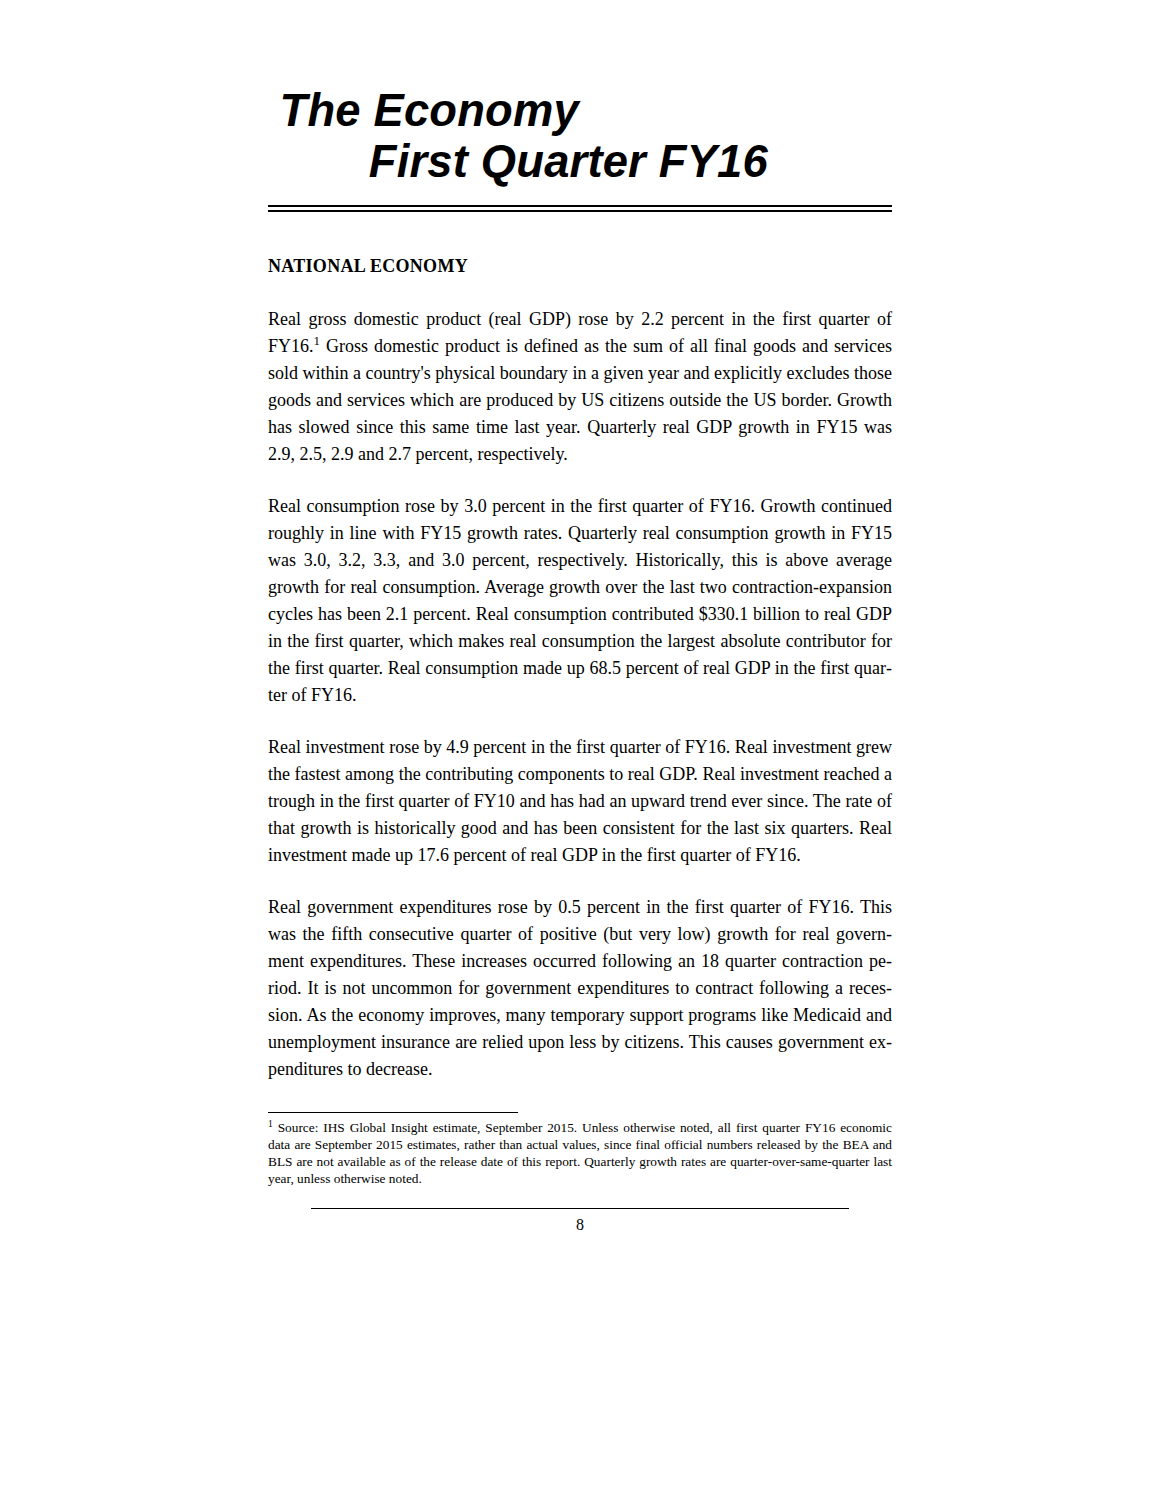The Economy First Quarter FY16
NATIONAL ECONOMY
Real gross domestic product (real GDP) rose by 2.2 percent in the first quarter of FY16.1 Gross domestic product is defined as the sum of all final goods and services sold within a country's physical boundary in a given year and explicitly excludes those goods and services which are produced by US citizens outside the US border. Growth has slowed since this same time last year. Quarterly real GDP growth in FY15 was 2.9, 2.5, 2.9 and 2.7 percent, respectively.
Real consumption rose by 3.0 percent in the first quarter of FY16. Growth continued roughly in line with FY15 growth rates. Quarterly real consumption growth in FY15 was 3.0, 3.2, 3.3, and 3.0 percent, respectively. Historically, this is above average growth for real consumption. Average growth over the last two contraction-expansion cycles has been 2.1 percent. Real consumption contributed $330.1 billion to real GDP in the first quarter, which makes real consumption the largest absolute contributor for the first quarter. Real consumption made up 68.5 percent of real GDP in the first quarter of FY16.
Real investment rose by 4.9 percent in the first quarter of FY16. Real investment grew the fastest among the contributing components to real GDP. Real investment reached a trough in the first quarter of FY10 and has had an upward trend ever since. The rate of that growth is historically good and has been consistent for the last six quarters. Real investment made up 17.6 percent of real GDP in the first quarter of FY16.
Real government expenditures rose by 0.5 percent in the first quarter of FY16. This was the fifth consecutive quarter of positive (but very low) growth for real government expenditures. These increases occurred following an 18 quarter contraction period. It is not uncommon for government expenditures to contract following a recession. As the economy improves, many temporary support programs like Medicaid and unemployment insurance are relied upon less by citizens. This causes government expenditures to decrease.
1 Source: IHS Global Insight estimate, September 2015. Unless otherwise noted, all first quarter FY16 economic data are September 2015 estimates, rather than actual values, since final official numbers released by the BEA and BLS are not available as of the release date of this report. Quarterly growth rates are quarter-over-same-quarter last year, unless otherwise noted.
8